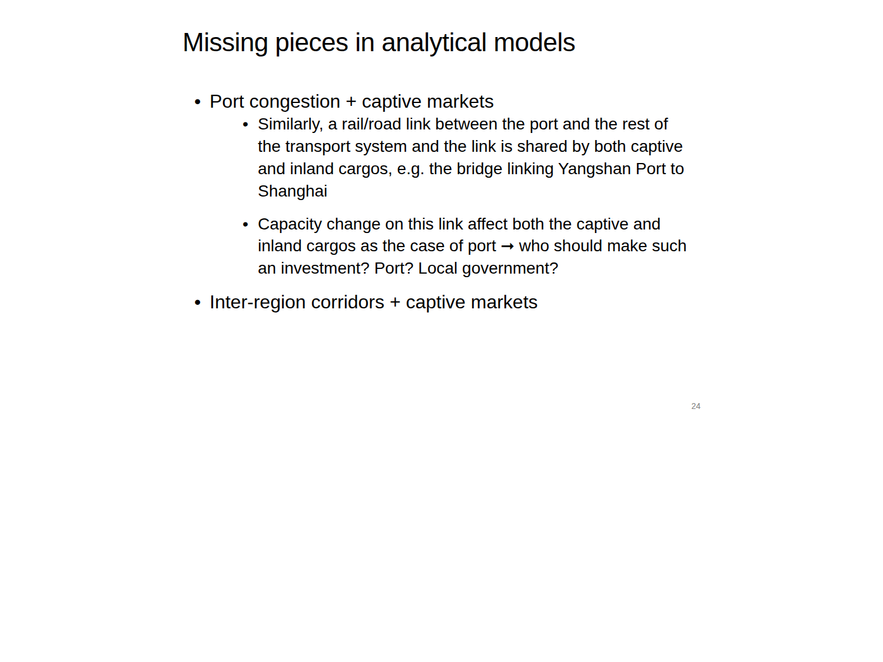Missing pieces in analytical models
Port congestion + captive markets
Similarly, a rail/road link between the port and the rest of the transport system and the link is shared by both captive and inland cargos, e.g. the bridge linking Yangshan Port to Shanghai
Capacity change on this link affect both the captive and inland cargos as the case of port ➞ who should make such an investment? Port? Local government?
Inter-region corridors + captive markets
24